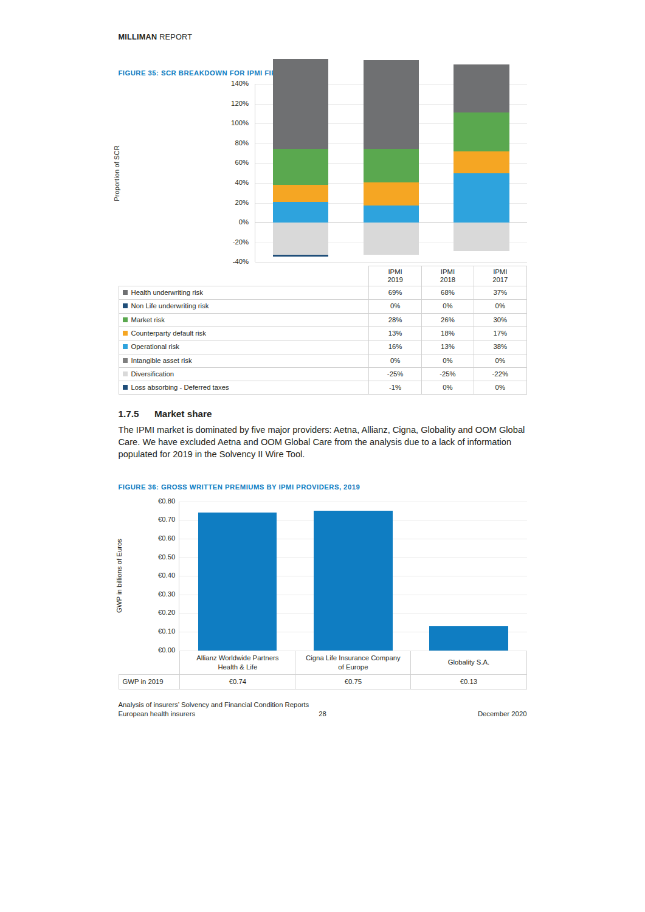MILLIMAN REPORT
FIGURE 35: SCR BREAKDOWN FOR IPMI FIRMS
Proportion of SCR
140% 120% 100% 80% 60% 40% 20% 0% -20% -40%
| | IPMI 2019 | IPMI 2018 | IPMI 2017 |
| --- | --- | --- | --- |
| Health underwriting risk | 69% | 68% | 37% |
| Non Life underwriting risk | 0% | 0% | 0% |
| Market risk | 28% | 26% | 30% |
| Counterparty default risk | 13% | 18% | 17% |
| Operational risk | 16% | 13% | 38% |
| Intangible asset risk | 0% | 0% | 0% |
| Diversification | -25% | -25% | -22% |
| Loss absorbing - Deferred taxes | -1% | 0% | 0% |
1.7.5 Market share
The IPMI market is dominated by five major providers: Aetna, Allianz, Cigna, Globality and OOM Global Care. We have excluded Aetna and OOM Global Care from the analysis due to a lack of information populated for 2019 in the Solvency II Wire Tool.
FIGURE 36: GROSS WRITTEN PREMIUMS BY IPMI PROVIDERS, 2019
GWP in billions of Euros €0.80 €0.70 €0.60 €0.50 €0.40 €0.30 €0.20 €0.10 €0.00
| | Allianz Worldwide Partners Health & Life | Cigna Life Insurance Company of Europe | Globality S.A. |
| --- | --- | --- | --- |
| GWP in 2019 | €0.74 | €0.75 | €0.13 |
Analysis of insurers’ Solvency and Financial Condition Reports
European health insurers
28
December 2020